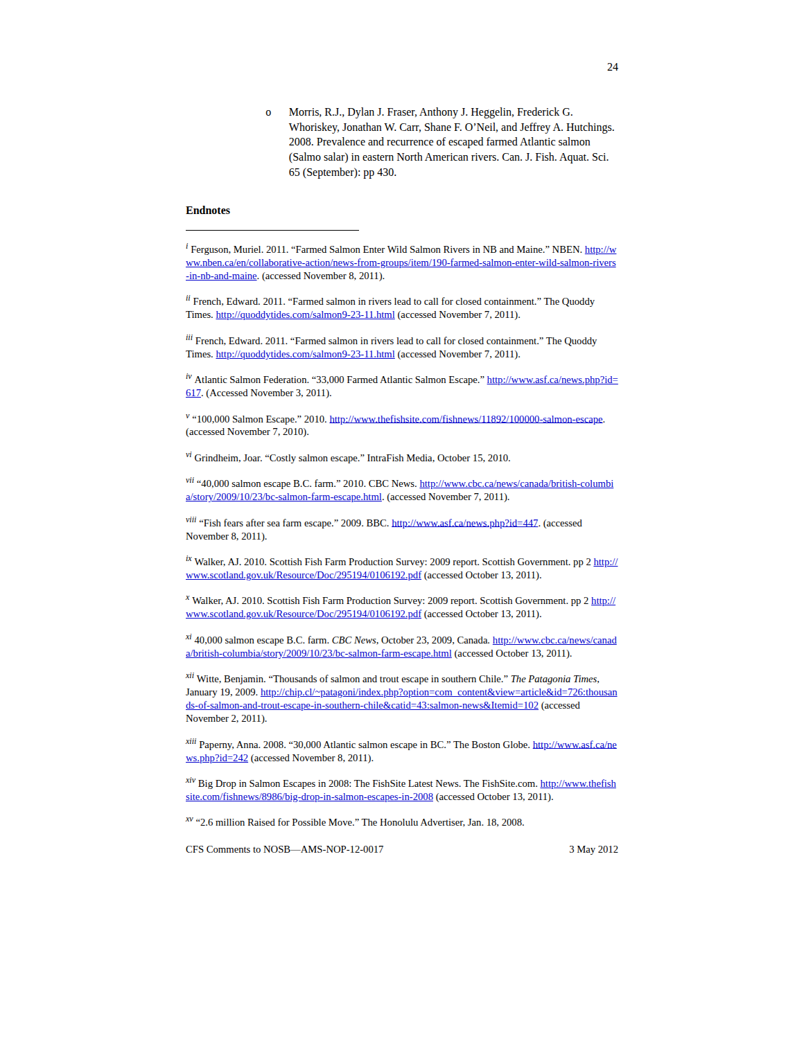24
o
Morris, R.J., Dylan J. Fraser, Anthony J. Heggelin, Frederick G. Whoriskey, Jonathan W. Carr, Shane F. O’Neil, and Jeffrey A. Hutchings. 2008. Prevalence and recurrence of escaped farmed Atlantic salmon (Salmo salar) in eastern North American rivers. Can. J. Fish. Aquat. Sci. 65 (September): pp 430.
Endnotes
i Ferguson, Muriel. 2011. “Farmed Salmon Enter Wild Salmon Rivers in NB and Maine.” NBEN. http://www.nben.ca/en/collaborative-action/news-from-groups/item/190-farmed-salmon-enter-wild-salmon-rivers-in-nb-and-maine. (accessed November 8, 2011).
ii French, Edward. 2011. “Farmed salmon in rivers lead to call for closed containment.” The Quoddy Times. http://quoddytides.com/salmon9-23-11.html (accessed November 7, 2011).
iii French, Edward. 2011. “Farmed salmon in rivers lead to call for closed containment.” The Quoddy Times. http://quoddytides.com/salmon9-23-11.html (accessed November 7, 2011).
iv Atlantic Salmon Federation. “33,000 Farmed Atlantic Salmon Escape.” http://www.asf.ca/news.php?id=617. (Accessed November 3, 2011).
v“100,000 Salmon Escape.” 2010. http://www.thefishsite.com/fishnews/11892/100000-salmon-escape. (accessed November 7, 2010).
vi Grindheim, Joar. “Costly salmon escape.” IntraFish Media, October 15, 2010.
vii“40,000 salmon escape B.C. farm.” 2010. CBC News. http://www.cbc.ca/news/canada/british-columbia/story/2009/10/23/bc-salmon-farm-escape.html. (accessed November 7, 2011).
viii“Fish fears after sea farm escape.” 2009. BBC. http://www.asf.ca/news.php?id=447. (accessed November 8, 2011).
ix Walker, AJ. 2010. Scottish Fish Farm Production Survey: 2009 report. Scottish Government. pp 2 http://www.scotland.gov.uk/Resource/Doc/295194/0106192.pdf (accessed October 13, 2011).
x Walker, AJ. 2010. Scottish Fish Farm Production Survey: 2009 report. Scottish Government. pp 2 http://www.scotland.gov.uk/Resource/Doc/295194/0106192.pdf (accessed October 13, 2011).
xi40,000 salmon escape B.C. farm. CBC News, October 23, 2009, Canada. http://www.cbc.ca/news/canada/british-columbia/story/2009/10/23/bc-salmon-farm-escape.html (accessed October 13, 2011).
xii Witte, Benjamin. “Thousands of salmon and trout escape in southern Chile.” The Patagonia Times, January 19, 2009. http://chip.cl/~patagoni/index.php?option=com_content&view=article&id=726:thousands-of-salmon-and-trout-escape-in-southern-chile&catid=43:salmon-news&Itemid=102 (accessed November 2, 2011).
xiii Paperny, Anna. 2008. “30,000 Atlantic salmon escape in BC.” The Boston Globe. http://www.asf.ca/news.php?id=242 (accessed November 8, 2011).
xiv Big Drop in Salmon Escapes in 2008: The FishSite Latest News. The FishSite.com. http://www.thefishsite.com/fishnews/8986/big-drop-in-salmon-escapes-in-2008 (accessed October 13, 2011).
xv“2.6 million Raised for Possible Move.” The Honolulu Advertiser, Jan. 18, 2008.
CFS Comments to NOSB—AMS-NOP-12-0017 3 May 2012